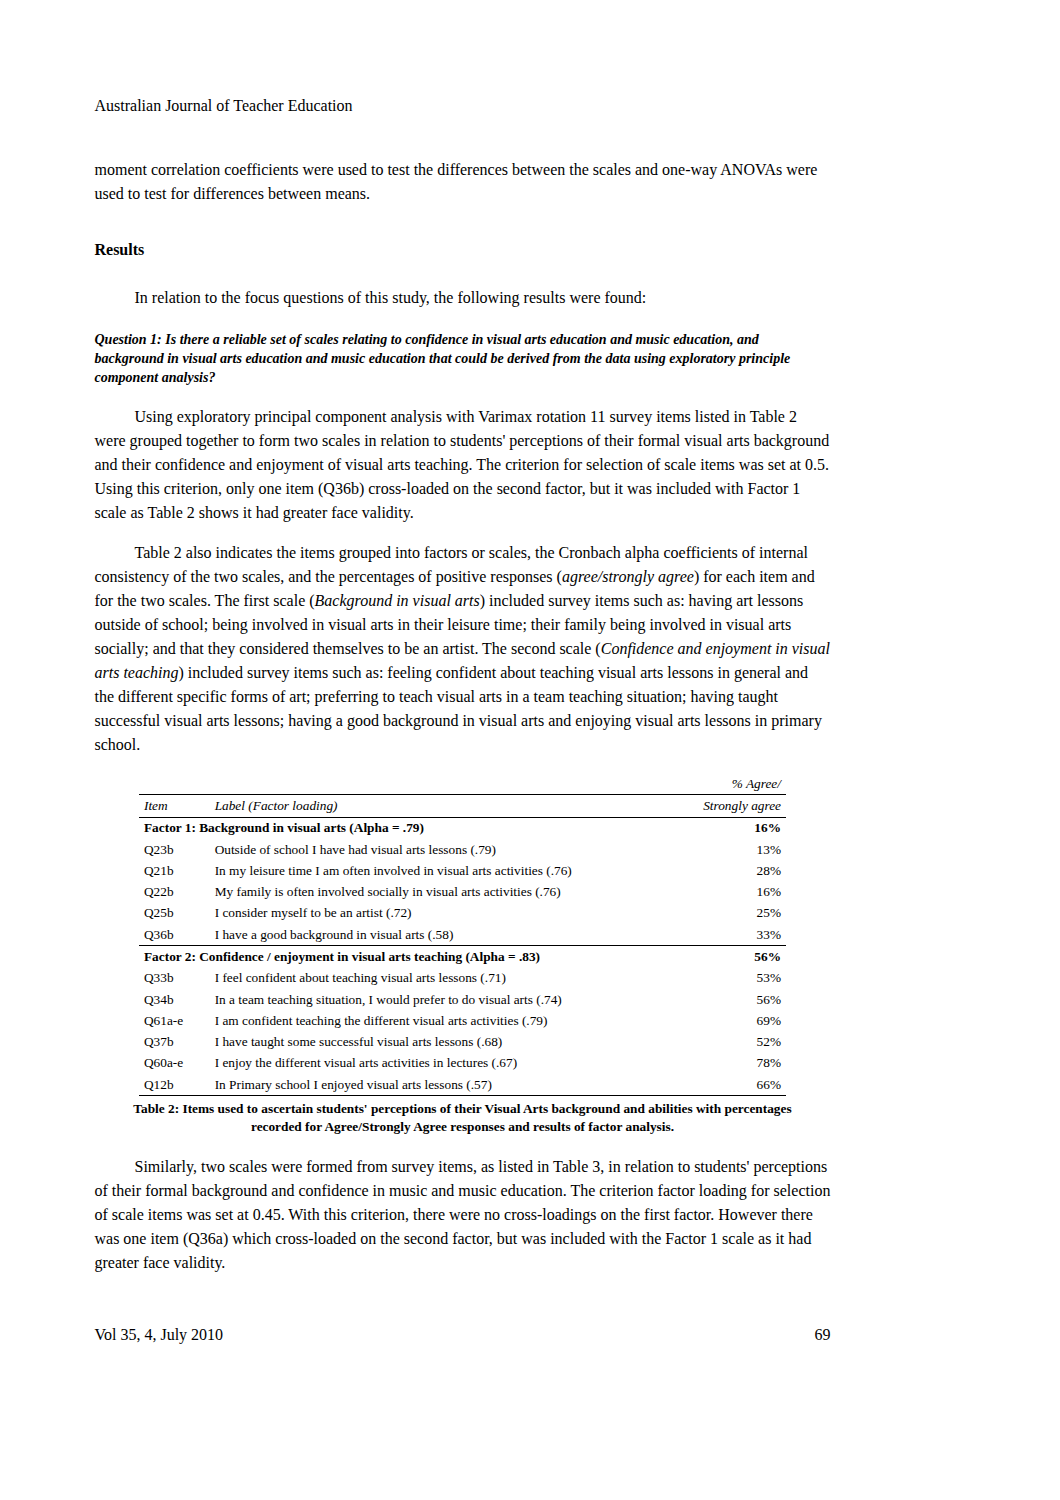Australian Journal of Teacher Education
moment correlation coefficients were used to test the differences between the scales and one-way ANOVAs were used to test for differences between means.
Results
In relation to the focus questions of this study, the following results were found:
Question 1: Is there a reliable set of scales relating to confidence in visual arts education and music education, and background in visual arts education and music education that could be derived from the data using exploratory principle component analysis?
Using exploratory principal component analysis with Varimax rotation 11 survey items listed in Table 2 were grouped together to form two scales in relation to students' perceptions of their formal visual arts background and their confidence and enjoyment of visual arts teaching. The criterion for selection of scale items was set at 0.5. Using this criterion, only one item (Q36b) cross-loaded on the second factor, but it was included with Factor 1 scale as Table 2 shows it had greater face validity.
Table 2 also indicates the items grouped into factors or scales, the Cronbach alpha coefficients of internal consistency of the two scales, and the percentages of positive responses (agree/strongly agree) for each item and for the two scales. The first scale (Background in visual arts) included survey items such as: having art lessons outside of school; being involved in visual arts in their leisure time; their family being involved in visual arts socially; and that they considered themselves to be an artist. The second scale (Confidence and enjoyment in visual arts teaching) included survey items such as: feeling confident about teaching visual arts lessons in general and the different specific forms of art; preferring to teach visual arts in a team teaching situation; having taught successful visual arts lessons; having a good background in visual arts and enjoying visual arts lessons in primary school.
| | | % Agree/ |
| --- | --- | --- |
| Item | Label (Factor loading) | Strongly agree |
| Factor 1: Background in visual arts (Alpha = .79) | 16% |
| Q23b | Outside of school I have had visual arts lessons (.79) | 13% |
| Q21b | In my leisure time I am often involved in visual arts activities (.76) | 28% |
| Q22b | My family is often involved socially in visual arts activities (.76) | 16% |
| Q25b | I consider myself to be an artist (.72) | 25% |
| Q36b | I have a good background in visual arts (.58) | 33% |
| Factor 2: Confidence / enjoyment in visual arts teaching (Alpha = .83) | 56% |
| Q33b | I feel confident about teaching visual arts lessons (.71) | 53% |
| Q34b | In a team teaching situation, I would prefer to do visual arts (.74) | 56% |
| Q61a-e | I am confident teaching the different visual arts activities (.79) | 69% |
| Q37b | I have taught some successful visual arts lessons (.68) | 52% |
| Q60a-e | I enjoy the different visual arts activities in lectures (.67) | 78% |
| Q12b | In Primary school I enjoyed visual arts lessons (.57) | 66% |
Table 2: Items used to ascertain students' perceptions of their Visual Arts background and abilities with percentages recorded for Agree/Strongly Agree responses and results of factor analysis.
Similarly, two scales were formed from survey items, as listed in Table 3, in relation to students' perceptions of their formal background and confidence in music and music education. The criterion factor loading for selection of scale items was set at 0.45. With this criterion, there were no cross-loadings on the first factor. However there was one item (Q36a) which cross-loaded on the second factor, but was included with the Factor 1 scale as it had greater face validity.
Vol 35, 4, July 2010 69